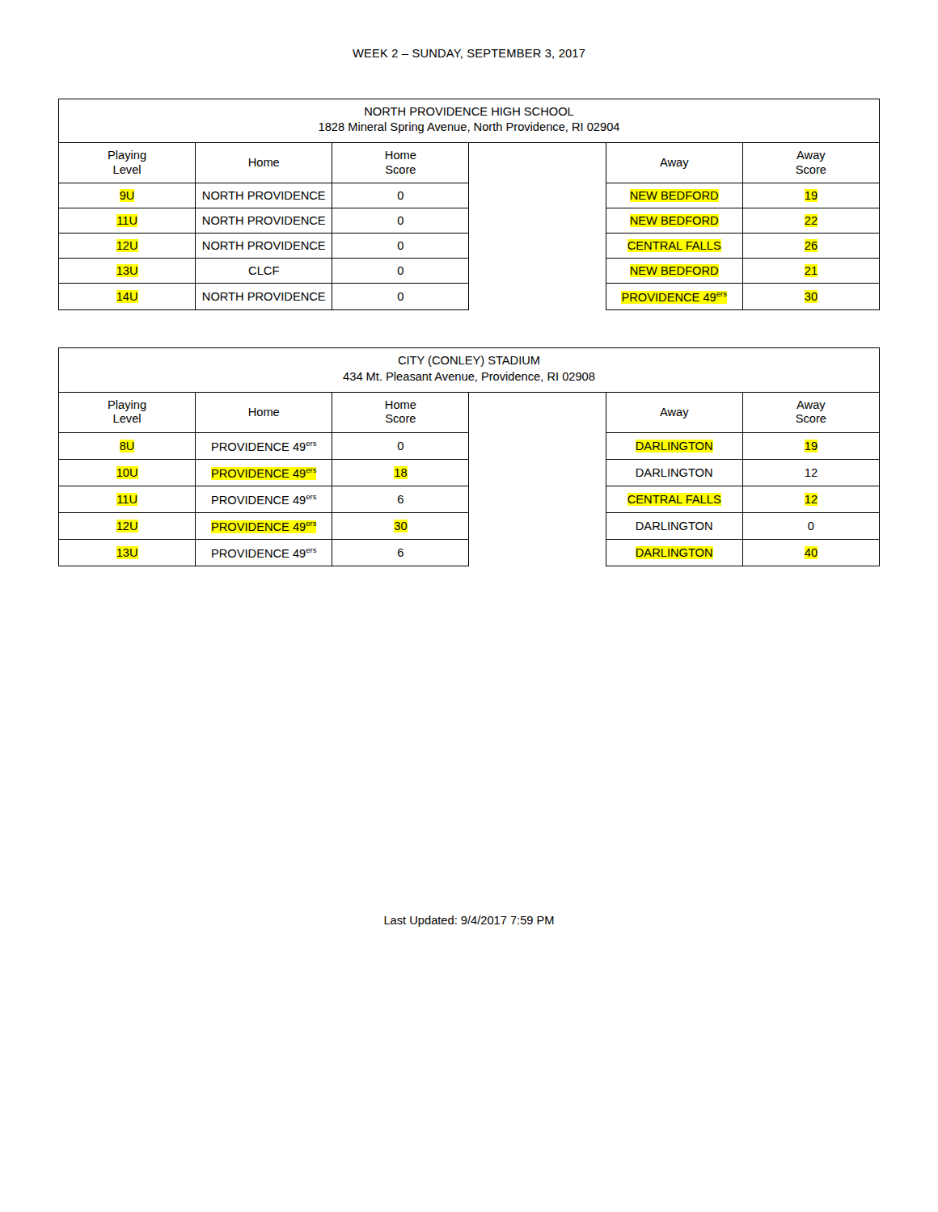WEEK 2 – SUNDAY, SEPTEMBER 3, 2017
| NORTH PROVIDENCE HIGH SCHOOL 1828 Mineral Spring Avenue, North Providence, RI 02904 |
| Playing Level | Home | Home Score | | Away | Away Score |
| 9U | NORTH PROVIDENCE | 0 | | NEW BEDFORD | 19 |
| 11U | NORTH PROVIDENCE | 0 | | NEW BEDFORD | 22 |
| 12U | NORTH PROVIDENCE | 0 | | CENTRAL FALLS | 26 |
| 13U | CLCF | 0 | | NEW BEDFORD | 21 |
| 14U | NORTH PROVIDENCE | 0 | | PROVIDENCE 49 ers | 30 |
| CITY (CONLEY) STADIUM 434 Mt. Pleasant Avenue, Providence, RI 02908 |
| Playing Level | Home | Home Score | | Away | Away Score |
| 8U | PROVIDENCE 49 ers | 0 | | DARLINGTON | 19 |
| 10U | PROVIDENCE 49 ers | 18 | | DARLINGTON | 12 |
| 11U | PROVIDENCE 49 ers | 6 | | CENTRAL FALLS | 12 |
| 12U | PROVIDENCE 49 ers | 30 | | DARLINGTON | 0 |
| 13U | PROVIDENCE 49 ers | 6 | | DARLINGTON | 40 |
Last Updated: 9/4/2017 7:59 PM